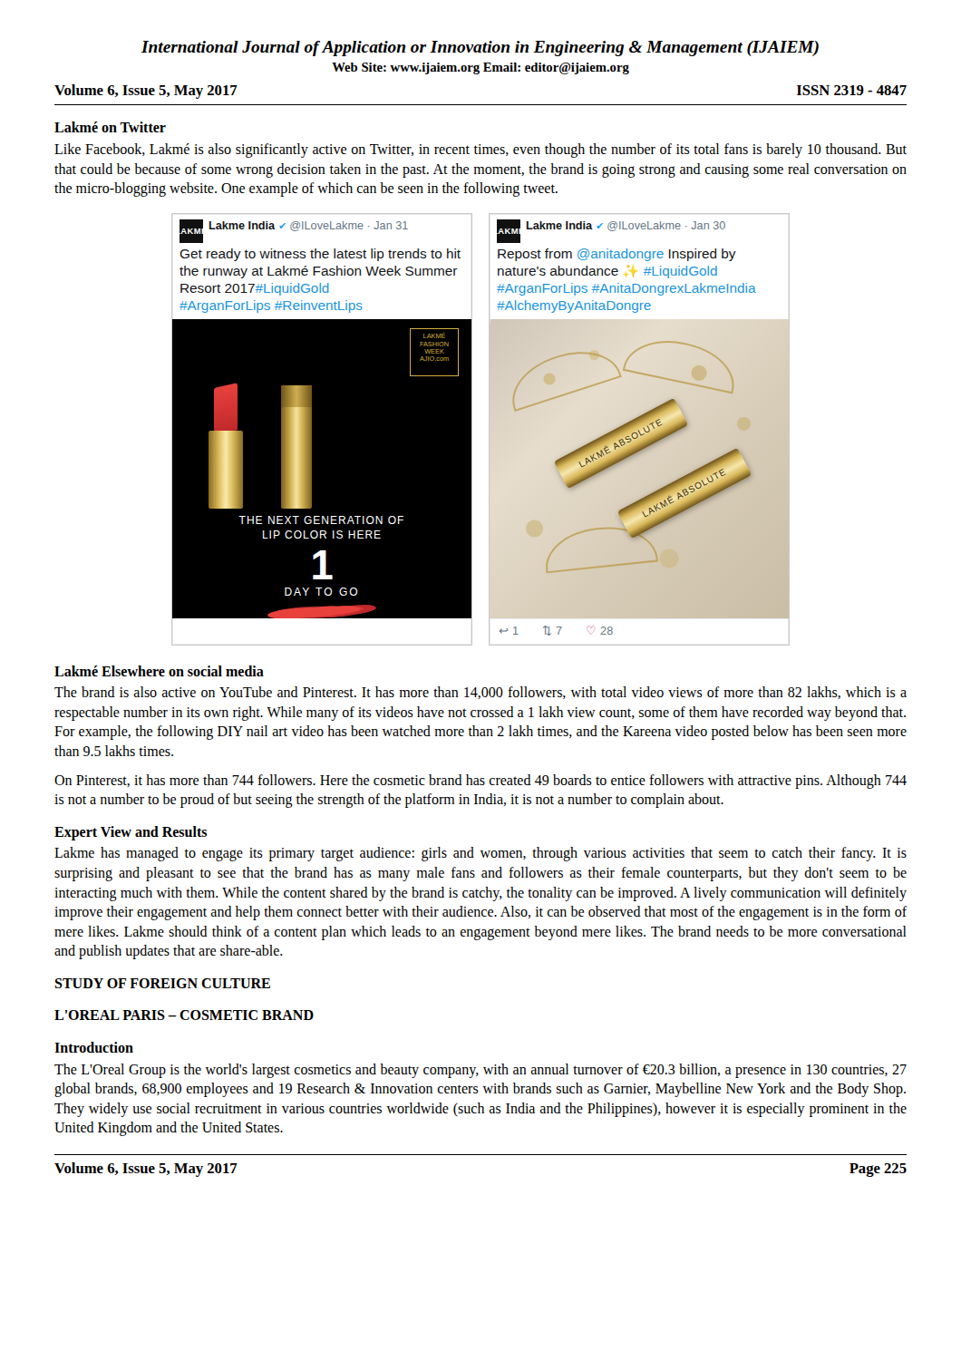International Journal of Application or Innovation in Engineering & Management (IJAIEM)
Web Site: www.ijaiem.org Email: editor@ijaiem.org
Volume 6, Issue 5, May 2017 ISSN 2319 - 4847
Lakmé on Twitter
Like Facebook, Lakmé is also significantly active on Twitter, in recent times, even though the number of its total fans is barely 10 thousand. But that could be because of some wrong decision taken in the past. At the moment, the brand is going strong and causing some real conversation on the micro-blogging website. One example of which can be seen in the following tweet.
LAKMÉ
Lakme India ✔ @ILoveLakme · Jan 31
Get ready to witness the latest lip trends to hit the runway at Lakmé Fashion Week Summer Resort 2017#LiquidGold
#ArganForLips #ReinventLips
LAKMÉ
FASHION
WEEK
AJIO.com
THE NEXT GENERATION OF
LIP COLOR IS HERE
1
DAY TO GO
LAKMÉ
Lakme India ✔ @ILoveLakme · Jan 30
Repost from @anitadongre Inspired by nature's abundance ✨ #LiquidGold #ArganForLips #AnitaDongrexLakmeIndia #AlchemyByAnitaDongre
LAKMÉ ABSOLUTE
LAKMÉ ABSOLUTE
↩1 ⇅7 ♡28
Lakmé Elsewhere on social media
The brand is also active on YouTube and Pinterest. It has more than 14,000 followers, with total video views of more than 82 lakhs, which is a respectable number in its own right. While many of its videos have not crossed a 1 lakh view count, some of them have recorded way beyond that. For example, the following DIY nail art video has been watched more than 2 lakh times, and the Kareena video posted below has been seen more than 9.5 lakhs times.
On Pinterest, it has more than 744 followers. Here the cosmetic brand has created 49 boards to entice followers with attractive pins. Although 744 is not a number to be proud of but seeing the strength of the platform in India, it is not a number to complain about.
Expert View and Results
Lakme has managed to engage its primary target audience: girls and women, through various activities that seem to catch their fancy. It is surprising and pleasant to see that the brand has as many male fans and followers as their female counterparts, but they don't seem to be interacting much with them. While the content shared by the brand is catchy, the tonality can be improved. A lively communication will definitely improve their engagement and help them connect better with their audience. Also, it can be observed that most of the engagement is in the form of mere likes. Lakme should think of a content plan which leads to an engagement beyond mere likes. The brand needs to be more conversational and publish updates that are share-able.
STUDY OF FOREIGN CULTURE
L'OREAL PARIS – COSMETIC BRAND
Introduction
The L'Oreal Group is the world's largest cosmetics and beauty company, with an annual turnover of €20.3 billion, a presence in 130 countries, 27 global brands, 68,900 employees and 19 Research & Innovation centers with brands such as Garnier, Maybelline New York and the Body Shop. They widely use social recruitment in various countries worldwide (such as India and the Philippines), however it is especially prominent in the United Kingdom and the United States.
Volume 6, Issue 5, May 2017 Page 225